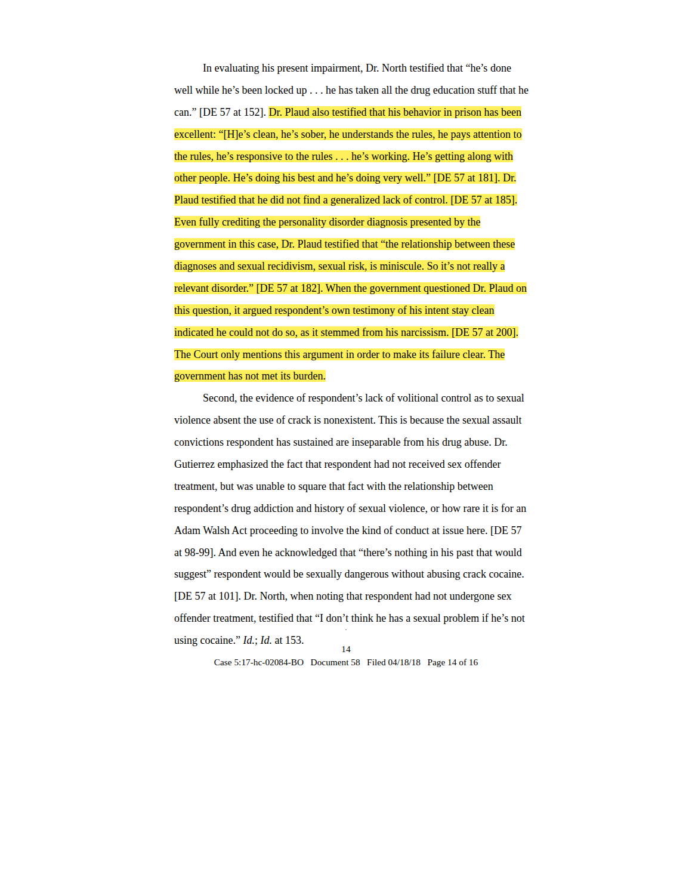In evaluating his present impairment, Dr. North testified that “he’s done well while he’s been locked up . . . he has taken all the drug education stuff that he can.” [DE 57 at 152]. Dr. Plaud also testified that his behavior in prison has been excellent: “[H]e’s clean, he’s sober, he understands the rules, he pays attention to the rules, he’s responsive to the rules . . . he’s working. He’s getting along with other people. He’s doing his best and he’s doing very well.” [DE 57 at 181]. Dr. Plaud testified that he did not find a generalized lack of control. [DE 57 at 185]. Even fully crediting the personality disorder diagnosis presented by the government in this case, Dr. Plaud testified that “the relationship between these diagnoses and sexual recidivism, sexual risk, is miniscule. So it’s not really a relevant disorder.” [DE 57 at 182]. When the government questioned Dr. Plaud on this question, it argued respondent’s own testimony of his intent stay clean indicated he could not do so, as it stemmed from his narcissism. [DE 57 at 200]. The Court only mentions this argument in order to make its failure clear. The government has not met its burden.
Second, the evidence of respondent’s lack of volitional control as to sexual violence absent the use of crack is nonexistent. This is because the sexual assault convictions respondent has sustained are inseparable from his drug abuse. Dr. Gutierrez emphasized the fact that respondent had not received sex offender treatment, but was unable to square that fact with the relationship between respondent’s drug addiction and history of sexual violence, or how rare it is for an Adam Walsh Act proceeding to involve the kind of conduct at issue here. [DE 57 at 98-99]. And even he acknowledged that “there’s nothing in his past that would suggest” respondent would be sexually dangerous without abusing crack cocaine. [DE 57 at 101]. Dr. North, when noting that respondent had not undergone sex offender treatment, testified that “I don’t think he has a sexual problem if he’s not using cocaine.” Id.; Id. at 153.
·
14
Case 5:17-hc-02084-BO Document 58 Filed 04/18/18 Page 14 of 16